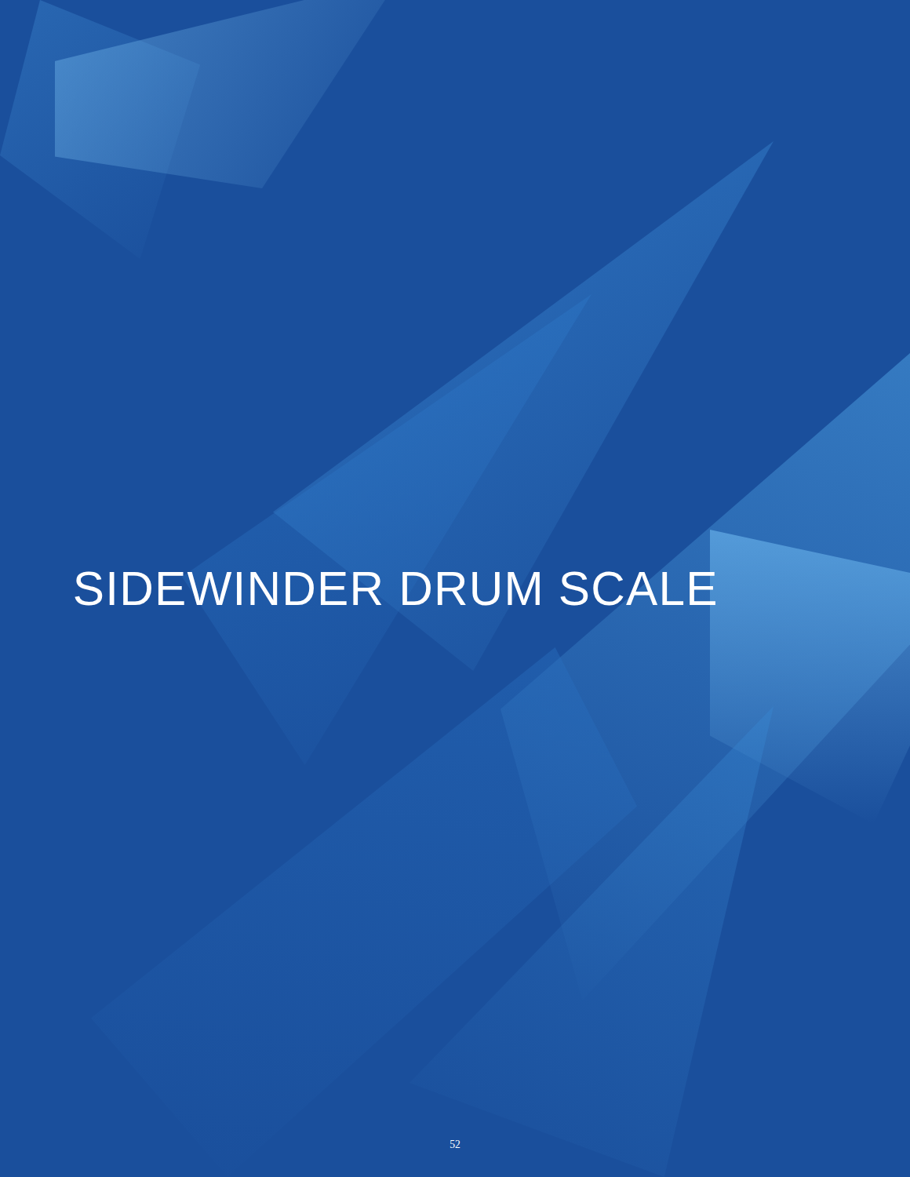Sidewinder Drum Scale
52